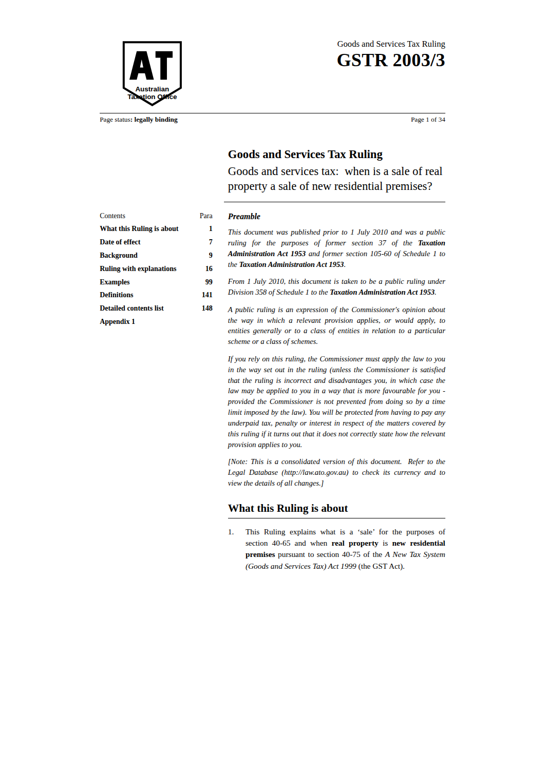Australian Taxation Office
Goods and Services Tax Ruling
GSTR 2003/3
Page status: legally binding
Page 1 of 34
Goods and Services Tax Ruling
Goods and services tax: when is a sale of real property a sale of new residential premises?
Contents Para
What this Ruling is about 1
Date of effect 7
Background 9
Ruling with explanations 16
Examples 99
Definitions 141
Detailed contents list 148
Appendix 1
Preamble
This document was published prior to 1 July 2010 and was a public ruling for the purposes of former section 37 of the Taxation Administration Act 1953 and former section 105-60 of Schedule 1 to the Taxation Administration Act 1953.
From 1 July 2010, this document is taken to be a public ruling under Division 358 of Schedule 1 to the Taxation Administration Act 1953.
A public ruling is an expression of the Commissioner's opinion about the way in which a relevant provision applies, or would apply, to entities generally or to a class of entities in relation to a particular scheme or a class of schemes.
If you rely on this ruling, the Commissioner must apply the law to you in the way set out in the ruling (unless the Commissioner is satisfied that the ruling is incorrect and disadvantages you, in which case the law may be applied to you in a way that is more favourable for you - provided the Commissioner is not prevented from doing so by a time limit imposed by the law). You will be protected from having to pay any underpaid tax, penalty or interest in respect of the matters covered by this ruling if it turns out that it does not correctly state how the relevant provision applies to you.
[Note: This is a consolidated version of this document. Refer to the Legal Database (http://law.ato.gov.au) to check its currency and to view the details of all changes.]
What this Ruling is about
1. This Ruling explains what is a ‘sale’ for the purposes of section 40-65 and when real property is new residential premises pursuant to section 40-75 of the A New Tax System (Goods and Services Tax) Act 1999 (the GST Act).